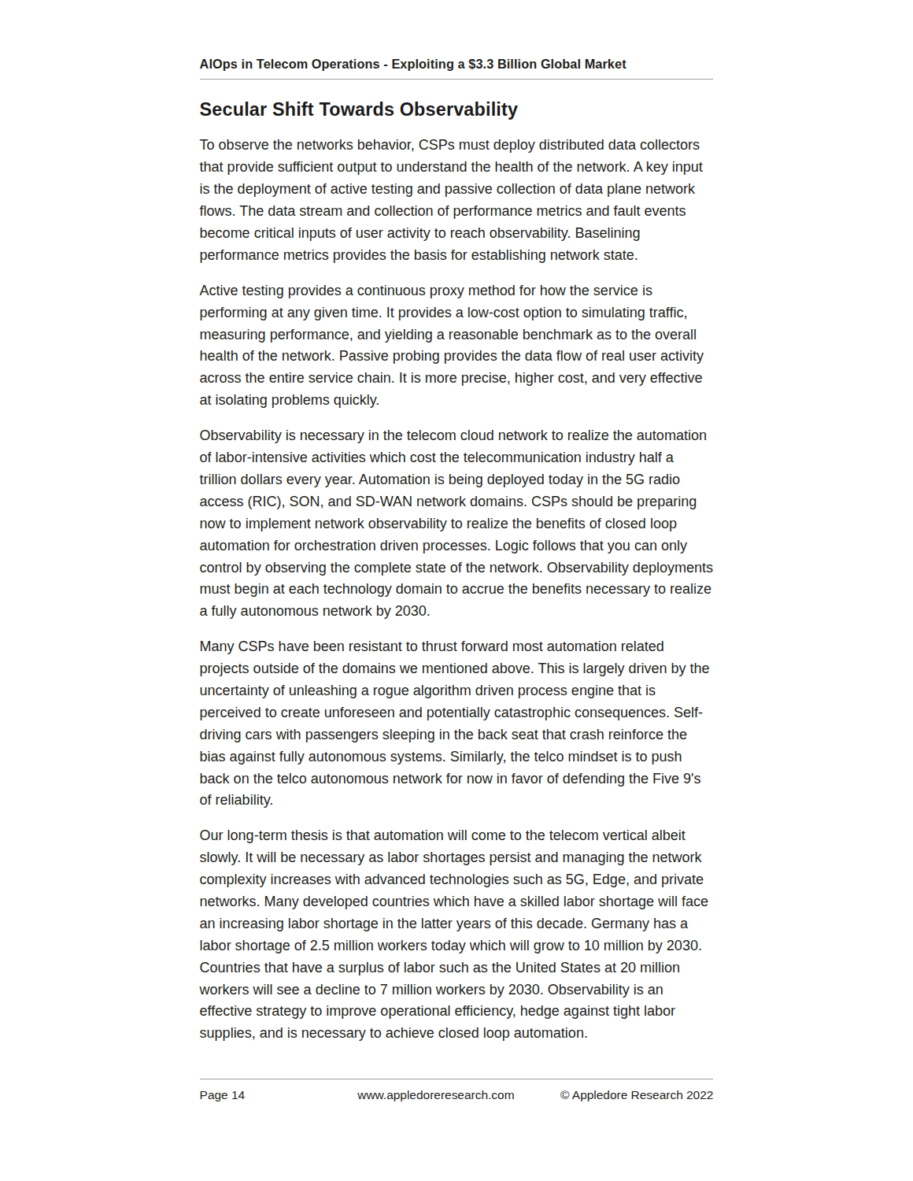AIOps in Telecom Operations - Exploiting a $3.3 Billion Global Market
Secular Shift Towards Observability
To observe the networks behavior, CSPs must deploy distributed data collectors that provide sufficient output to understand the health of the network. A key input is the deployment of active testing and passive collection of data plane network flows. The data stream and collection of performance metrics and fault events become critical inputs of user activity to reach observability. Baselining performance metrics provides the basis for establishing network state.
Active testing provides a continuous proxy method for how the service is performing at any given time. It provides a low-cost option to simulating traffic, measuring performance, and yielding a reasonable benchmark as to the overall health of the network. Passive probing provides the data flow of real user activity across the entire service chain. It is more precise, higher cost, and very effective at isolating problems quickly.
Observability is necessary in the telecom cloud network to realize the automation of labor-intensive activities which cost the telecommunication industry half a trillion dollars every year. Automation is being deployed today in the 5G radio access (RIC), SON, and SD-WAN network domains. CSPs should be preparing now to implement network observability to realize the benefits of closed loop automation for orchestration driven processes. Logic follows that you can only control by observing the complete state of the network. Observability deployments must begin at each technology domain to accrue the benefits necessary to realize a fully autonomous network by 2030.
Many CSPs have been resistant to thrust forward most automation related projects outside of the domains we mentioned above. This is largely driven by the uncertainty of unleashing a rogue algorithm driven process engine that is perceived to create unforeseen and potentially catastrophic consequences. Self-driving cars with passengers sleeping in the back seat that crash reinforce the bias against fully autonomous systems. Similarly, the telco mindset is to push back on the telco autonomous network for now in favor of defending the Five 9's of reliability.
Our long-term thesis is that automation will come to the telecom vertical albeit slowly. It will be necessary as labor shortages persist and managing the network complexity increases with advanced technologies such as 5G, Edge, and private networks. Many developed countries which have a skilled labor shortage will face an increasing labor shortage in the latter years of this decade. Germany has a labor shortage of 2.5 million workers today which will grow to 10 million by 2030. Countries that have a surplus of labor such as the United States at 20 million workers will see a decline to 7 million workers by 2030. Observability is an effective strategy to improve operational efficiency, hedge against tight labor supplies, and is necessary to achieve closed loop automation.
Page 14
www.appledoreresearch.com
© Appledore Research 2022